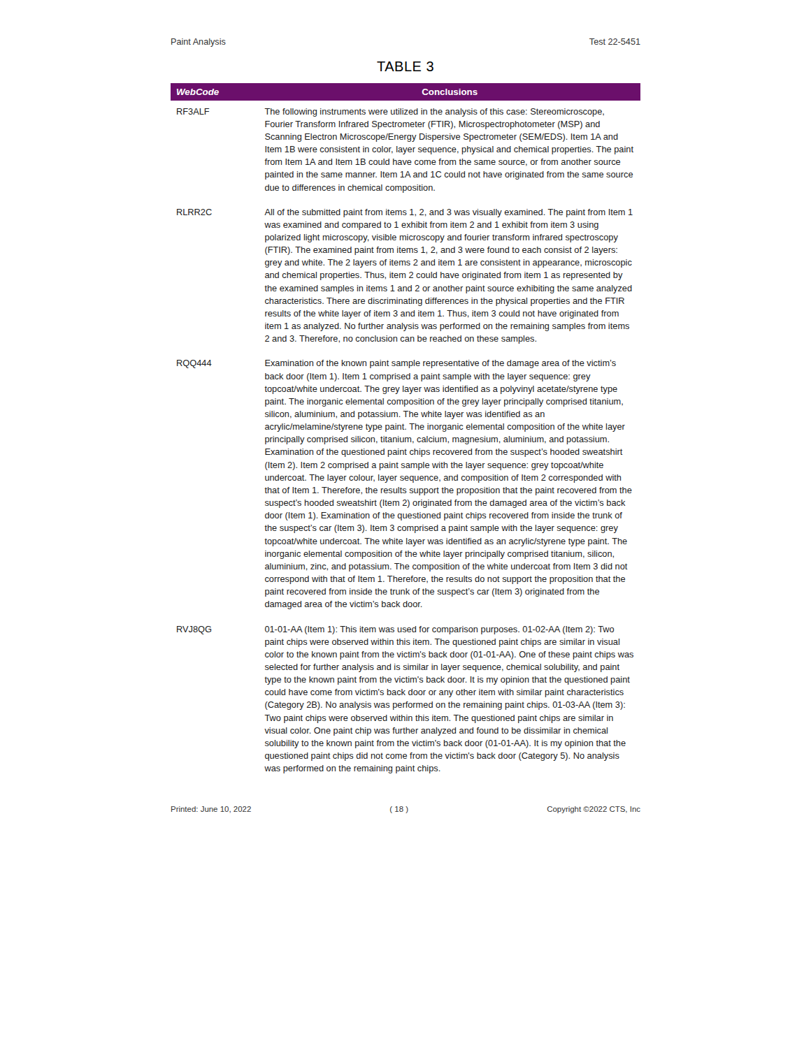Paint Analysis Test 22-5451
TABLE 3
| WebCode | Conclusions |
| --- | --- |
| RF3ALF | The following instruments were utilized in the analysis of this case: Stereomicroscope, Fourier Transform Infrared Spectrometer (FTIR), Microspectrophotometer (MSP) and Scanning Electron Microscope/Energy Dispersive Spectrometer (SEM/EDS). Item 1A and Item 1B were consistent in color, layer sequence, physical and chemical properties. The paint from Item 1A and Item 1B could have come from the same source, or from another source painted in the same manner. Item 1A and 1C could not have originated from the same source due to differences in chemical composition. |
| RLRR2C | All of the submitted paint from items 1, 2, and 3 was visually examined. The paint from Item 1 was examined and compared to 1 exhibit from item 2 and 1 exhibit from item 3 using polarized light microscopy, visible microscopy and fourier transform infrared spectroscopy (FTIR). The examined paint from items 1, 2, and 3 were found to each consist of 2 layers: grey and white. The 2 layers of items 2 and item 1 are consistent in appearance, microscopic and chemical properties. Thus, item 2 could have originated from item 1 as represented by the examined samples in items 1 and 2 or another paint source exhibiting the same analyzed characteristics. There are discriminating differences in the physical properties and the FTIR results of the white layer of item 3 and item 1. Thus, item 3 could not have originated from item 1 as analyzed. No further analysis was performed on the remaining samples from items 2 and 3. Therefore, no conclusion can be reached on these samples. |
| RQQ444 | Examination of the known paint sample representative of the damage area of the victim’s back door (Item 1). Item 1 comprised a paint sample with the layer sequence: grey topcoat/white undercoat. The grey layer was identified as a polyvinyl acetate/styrene type paint. The inorganic elemental composition of the grey layer principally comprised titanium, silicon, aluminium, and potassium. The white layer was identified as an acrylic/melamine/styrene type paint. The inorganic elemental composition of the white layer principally comprised silicon, titanium, calcium, magnesium, aluminium, and potassium. Examination of the questioned paint chips recovered from the suspect’s hooded sweatshirt (Item 2). Item 2 comprised a paint sample with the layer sequence: grey topcoat/white undercoat. The layer colour, layer sequence, and composition of Item 2 corresponded with that of Item 1. Therefore, the results support the proposition that the paint recovered from the suspect’s hooded sweatshirt (Item 2) originated from the damaged area of the victim’s back door (Item 1). Examination of the questioned paint chips recovered from inside the trunk of the suspect’s car (Item 3). Item 3 comprised a paint sample with the layer sequence: grey topcoat/white undercoat. The white layer was identified as an acrylic/styrene type paint. The inorganic elemental composition of the white layer principally comprised titanium, silicon, aluminium, zinc, and potassium. The composition of the white undercoat from Item 3 did not correspond with that of Item 1. Therefore, the results do not support the proposition that the paint recovered from inside the trunk of the suspect’s car (Item 3) originated from the damaged area of the victim’s back door. |
| RVJ8QG | 01-01-AA (Item 1): This item was used for comparison purposes. 01-02-AA (Item 2): Two paint chips were observed within this item. The questioned paint chips are similar in visual color to the known paint from the victim's back door (01-01-AA). One of these paint chips was selected for further analysis and is similar in layer sequence, chemical solubility, and paint type to the known paint from the victim's back door. It is my opinion that the questioned paint could have come from victim's back door or any other item with similar paint characteristics (Category 2B). No analysis was performed on the remaining paint chips. 01-03-AA (Item 3): Two paint chips were observed within this item. The questioned paint chips are similar in visual color. One paint chip was further analyzed and found to be dissimilar in chemical solubility to the known paint from the victim's back door (01-01-AA). It is my opinion that the questioned paint chips did not come from the victim's back door (Category 5). No analysis was performed on the remaining paint chips. |
Printed: June 10, 2022 ( 18 ) Copyright ©2022 CTS, Inc